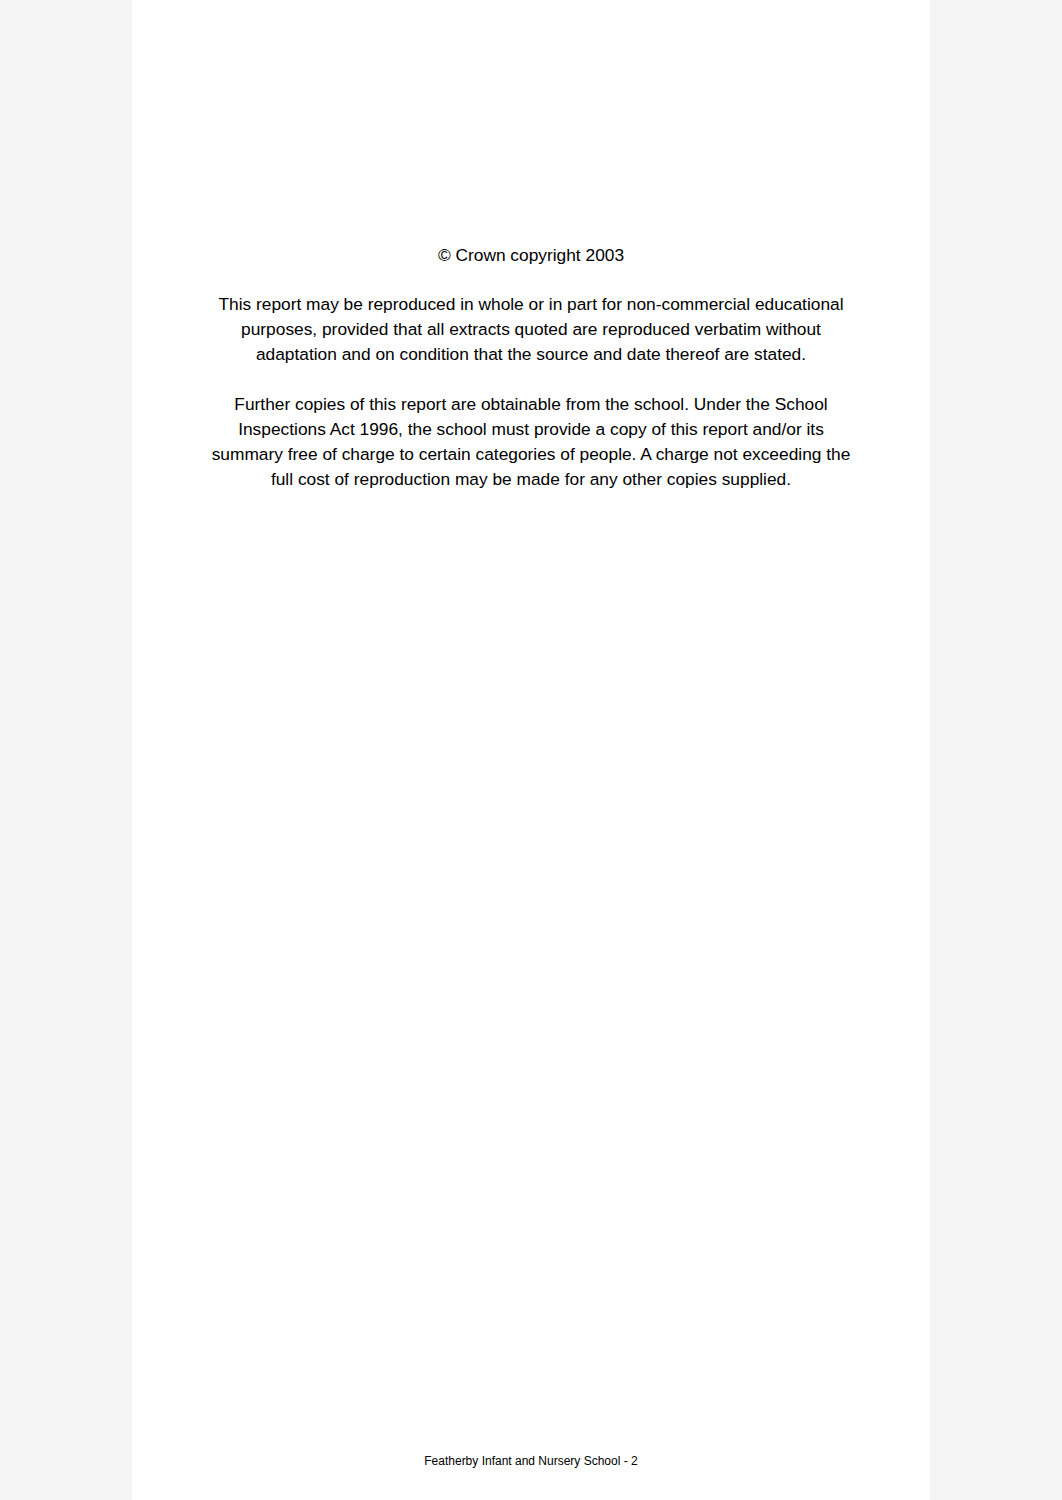© Crown copyright 2003
This report may be reproduced in whole or in part for non-commercial educational purposes, provided that all extracts quoted are reproduced verbatim without adaptation and on condition that the source and date thereof are stated.
Further copies of this report are obtainable from the school. Under the School Inspections Act 1996, the school must provide a copy of this report and/or its summary free of charge to certain categories of people. A charge not exceeding the full cost of reproduction may be made for any other copies supplied.
Featherby Infant and Nursery School - 2